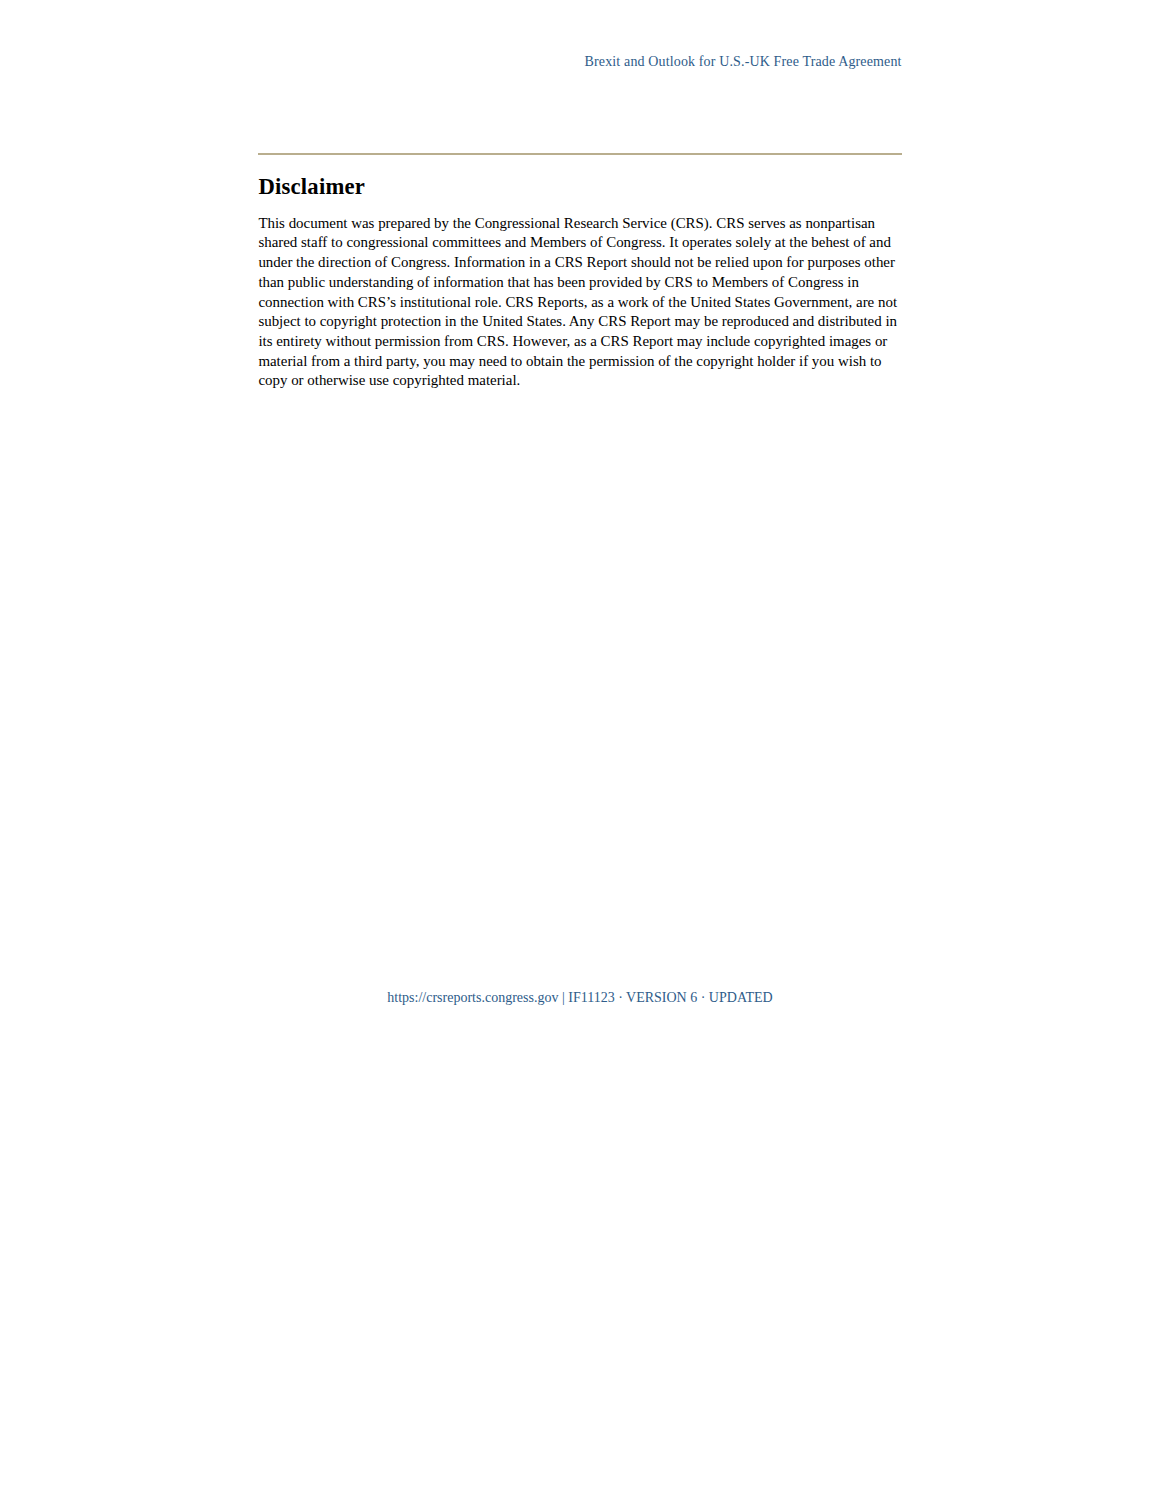Brexit and Outlook for U.S.-UK Free Trade Agreement
Disclaimer
This document was prepared by the Congressional Research Service (CRS). CRS serves as nonpartisan shared staff to congressional committees and Members of Congress. It operates solely at the behest of and under the direction of Congress. Information in a CRS Report should not be relied upon for purposes other than public understanding of information that has been provided by CRS to Members of Congress in connection with CRS’s institutional role. CRS Reports, as a work of the United States Government, are not subject to copyright protection in the United States. Any CRS Report may be reproduced and distributed in its entirety without permission from CRS. However, as a CRS Report may include copyrighted images or material from a third party, you may need to obtain the permission of the copyright holder if you wish to copy or otherwise use copyrighted material.
https://crsreports.congress.gov | IF11123 · VERSION 6 · UPDATED